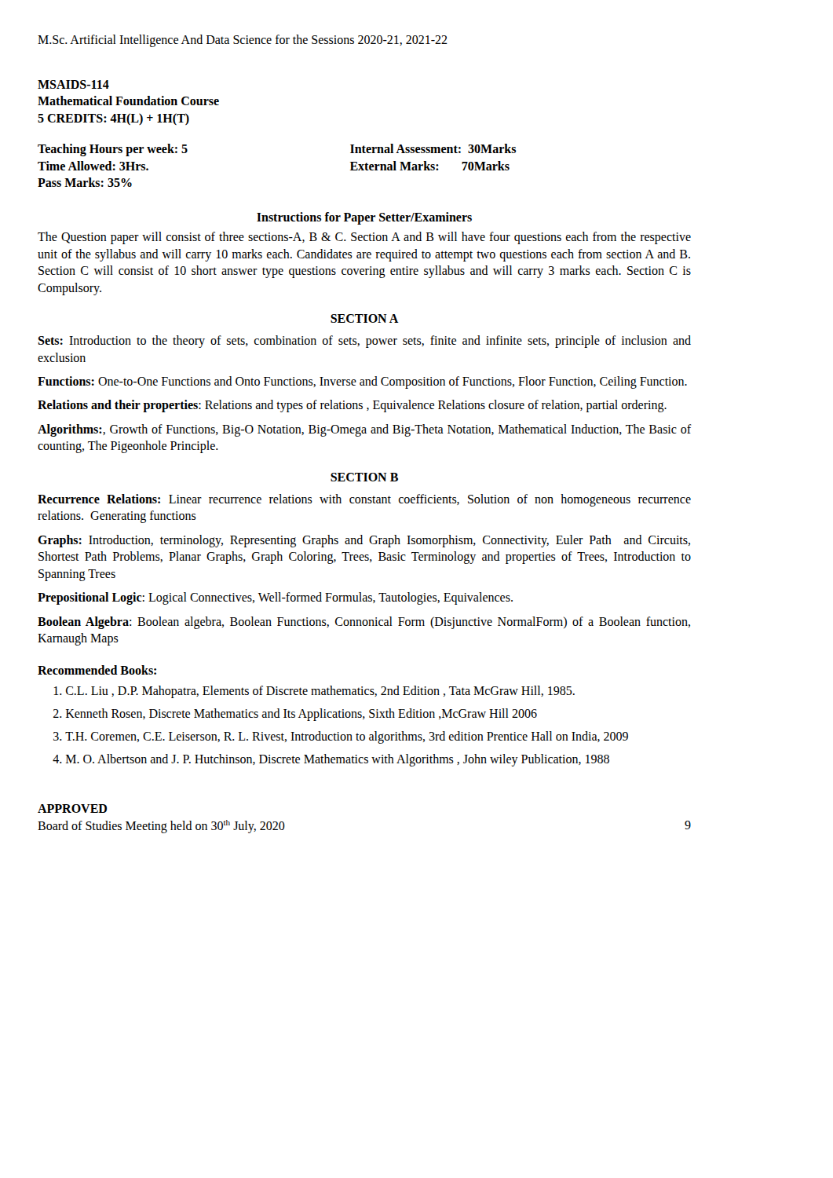M.Sc. Artificial Intelligence And Data Science for the Sessions 2020-21, 2021-22
MSAIDS-114
Mathematical Foundation Course
5 CREDITS: 4H(L) + 1H(T)
| Teaching Hours per week: 5 | Internal Assessment: 30Marks |
| Time Allowed: 3Hrs. | External Marks: 70Marks |
| Pass Marks: 35% | |
Instructions for Paper Setter/Examiners
The Question paper will consist of three sections-A, B & C. Section A and B will have four questions each from the respective unit of the syllabus and will carry 10 marks each. Candidates are required to attempt two questions each from section A and B. Section C will consist of 10 short answer type questions covering entire syllabus and will carry 3 marks each. Section C is Compulsory.
SECTION A
Sets: Introduction to the theory of sets, combination of sets, power sets, finite and infinite sets, principle of inclusion and exclusion
Functions: One-to-One Functions and Onto Functions, Inverse and Composition of Functions, Floor Function, Ceiling Function.
Relations and their properties: Relations and types of relations , Equivalence Relations closure of relation, partial ordering.
Algorithms:, Growth of Functions, Big-O Notation, Big-Omega and Big-Theta Notation, Mathematical Induction, The Basic of counting, The Pigeonhole Principle.
SECTION B
Recurrence Relations: Linear recurrence relations with constant coefficients, Solution of non homogeneous recurrence relations. Generating functions
Graphs: Introduction, terminology, Representing Graphs and Graph Isomorphism, Connectivity, Euler Path and Circuits, Shortest Path Problems, Planar Graphs, Graph Coloring, Trees, Basic Terminology and properties of Trees, Introduction to Spanning Trees
Prepositional Logic: Logical Connectives, Well-formed Formulas, Tautologies, Equivalences.
Boolean Algebra: Boolean algebra, Boolean Functions, Connonical Form (Disjunctive NormalForm) of a Boolean function, Karnaugh Maps
Recommended Books:
C.L. Liu , D.P. Mahopatra, Elements of Discrete mathematics, 2nd Edition , Tata McGraw Hill, 1985.
Kenneth Rosen, Discrete Mathematics and Its Applications, Sixth Edition ,McGraw Hill 2006
T.H. Coremen, C.E. Leiserson, R. L. Rivest, Introduction to algorithms, 3rd edition Prentice Hall on India, 2009
M. O. Albertson and J. P. Hutchinson, Discrete Mathematics with Algorithms , John wiley Publication, 1988
APPROVED
Board of Studies Meeting held on 30th July, 20209